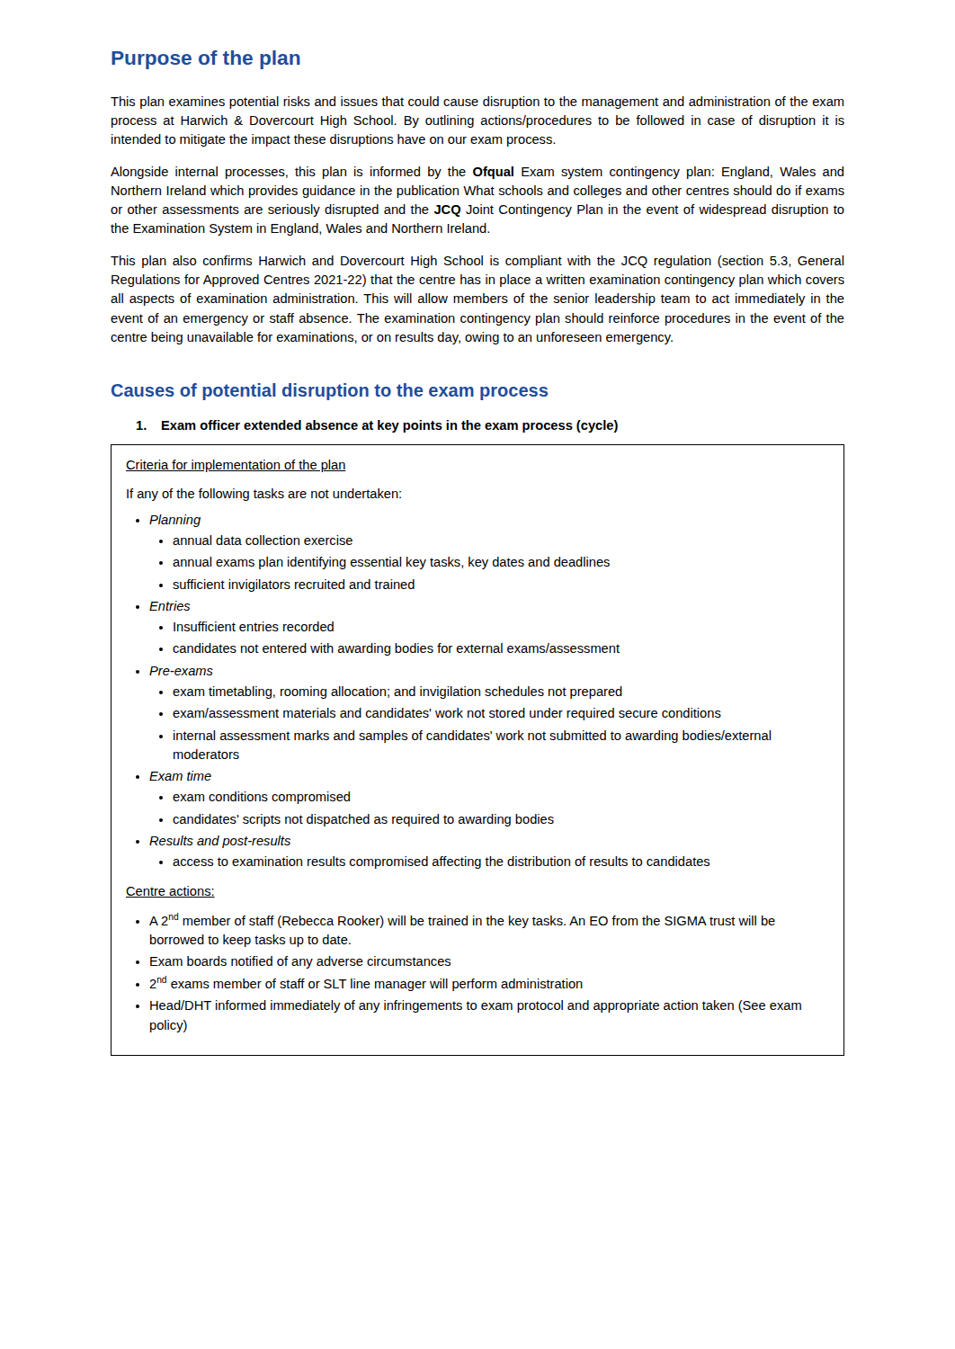Purpose of the plan
This plan examines potential risks and issues that could cause disruption to the management and administration of the exam process at Harwich & Dovercourt High School. By outlining actions/procedures to be followed in case of disruption it is intended to mitigate the impact these disruptions have on our exam process.
Alongside internal processes, this plan is informed by the Ofqual Exam system contingency plan: England, Wales and Northern Ireland which provides guidance in the publication What schools and colleges and other centres should do if exams or other assessments are seriously disrupted and the JCQ Joint Contingency Plan in the event of widespread disruption to the Examination System in England, Wales and Northern Ireland.
This plan also confirms Harwich and Dovercourt High School is compliant with the JCQ regulation (section 5.3, General Regulations for Approved Centres 2021-22) that the centre has in place a written examination contingency plan which covers all aspects of examination administration. This will allow members of the senior leadership team to act immediately in the event of an emergency or staff absence. The examination contingency plan should reinforce procedures in the event of the centre being unavailable for examinations, or on results day, owing to an unforeseen emergency.
Causes of potential disruption to the exam process
1. Exam officer extended absence at key points in the exam process (cycle)
Criteria for implementation of the plan
If any of the following tasks are not undertaken:
Planning
annual data collection exercise
annual exams plan identifying essential key tasks, key dates and deadlines
sufficient invigilators recruited and trained
Entries
Insufficient entries recorded
candidates not entered with awarding bodies for external exams/assessment
Pre-exams
exam timetabling, rooming allocation; and invigilation schedules not prepared
exam/assessment materials and candidates' work not stored under required secure conditions
internal assessment marks and samples of candidates' work not submitted to awarding bodies/external moderators
Exam time
exam conditions compromised
candidates' scripts not dispatched as required to awarding bodies
Results and post-results
access to examination results compromised affecting the distribution of results to candidates
Centre actions:
A 2nd member of staff (Rebecca Rooker) will be trained in the key tasks. An EO from the SIGMA trust will be borrowed to keep tasks up to date.
Exam boards notified of any adverse circumstances
2nd exams member of staff or SLT line manager will perform administration
Head/DHT informed immediately of any infringements to exam protocol and appropriate action taken (See exam policy)